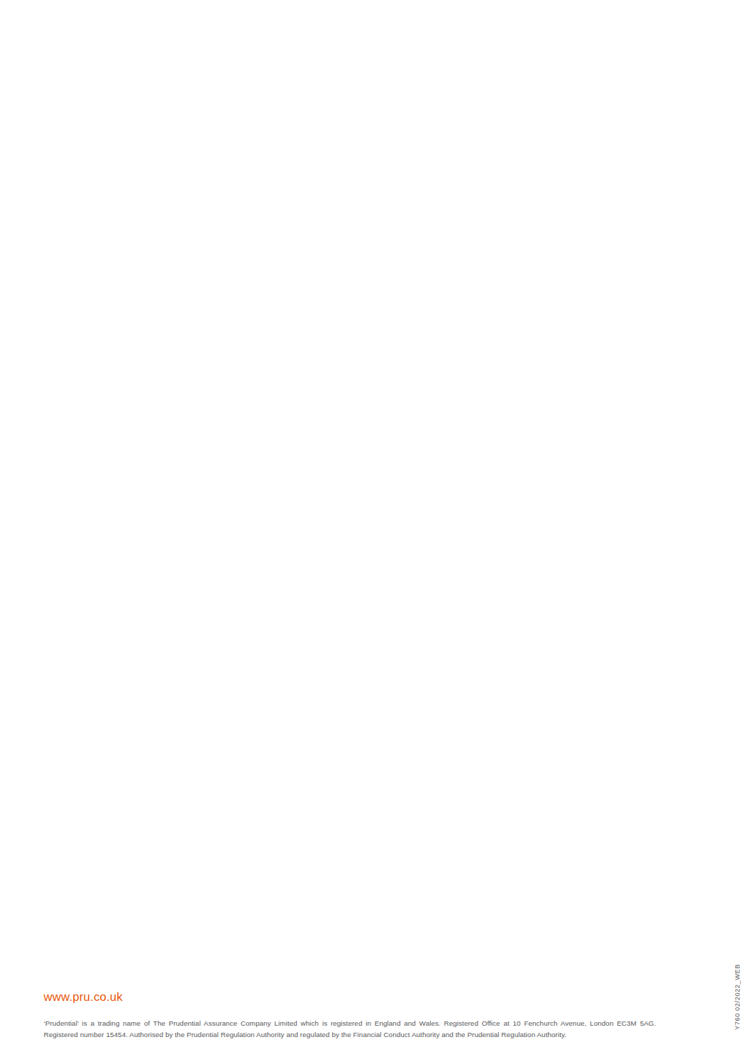www.pru.co.uk
‘Prudential’ is a trading name of The Prudential Assurance Company Limited which is registered in England and Wales. Registered Office at 10 Fenchurch Avenue, London EC3M 5AG. Registered number 15454. Authorised by the Prudential Regulation Authority and regulated by the Financial Conduct Authority and the Prudential Regulation Authority.
Y760 02/2022_WEB